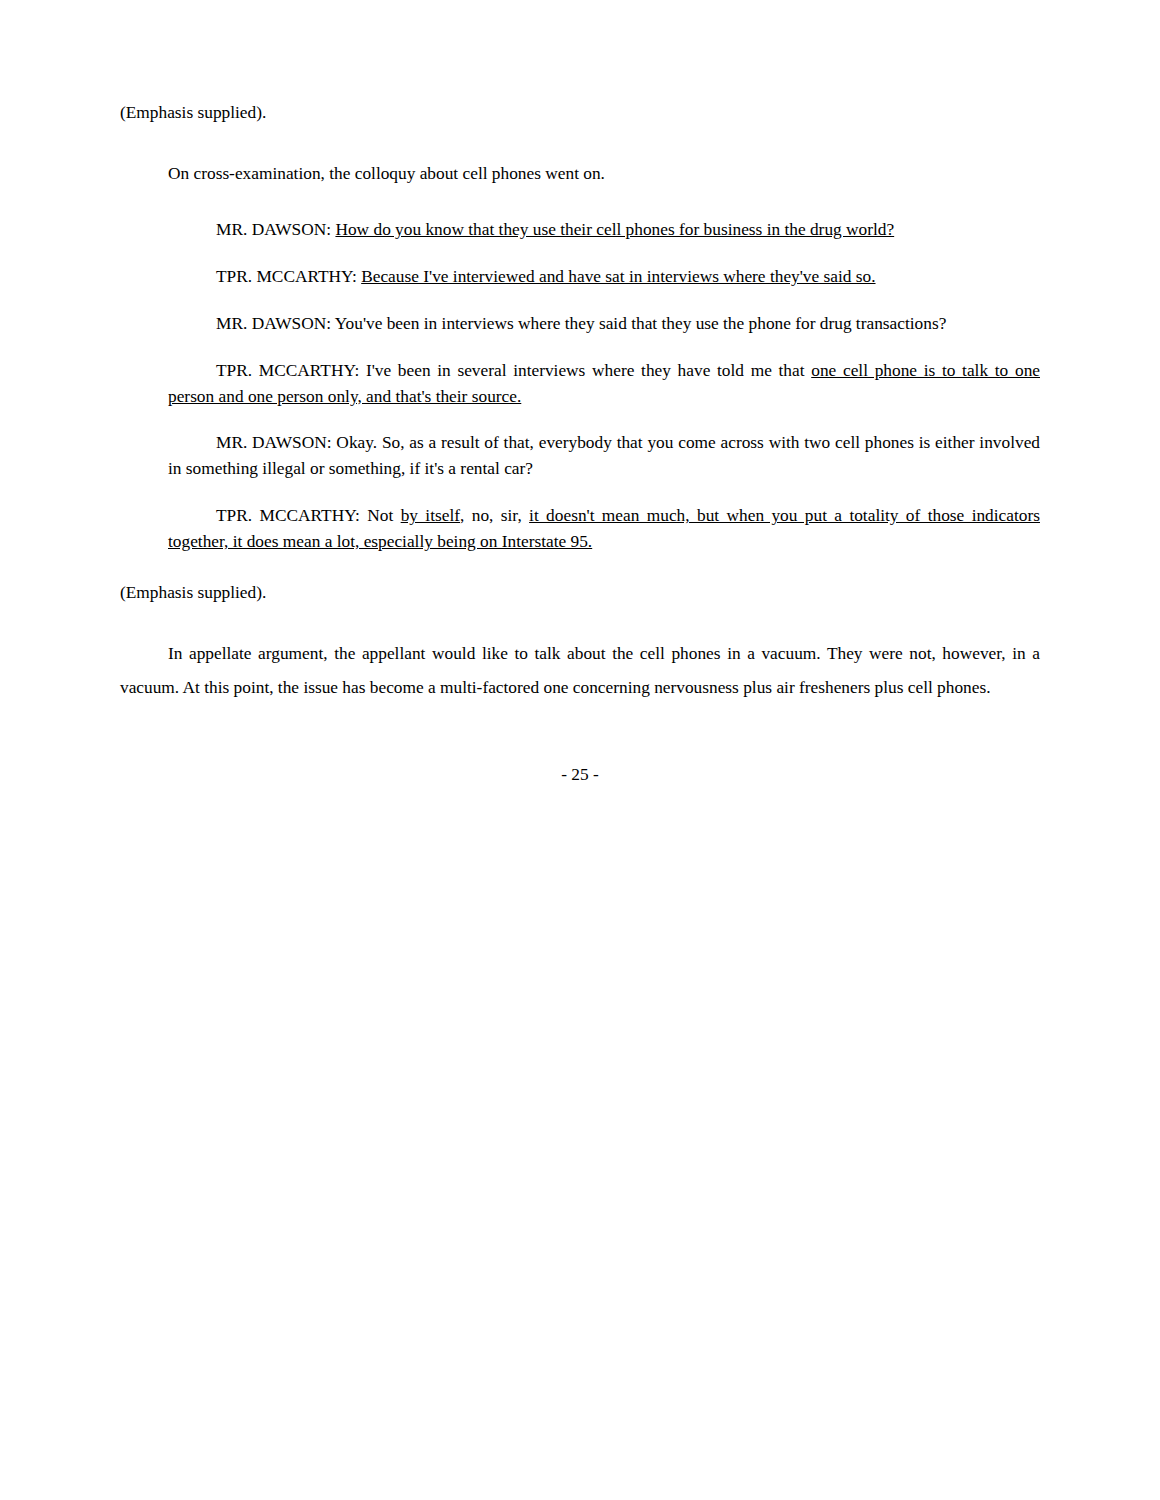(Emphasis supplied).
On cross-examination, the colloquy about cell phones went on.
MR. DAWSON: How do you know that they use their cell phones for business in the drug world?
TPR. MCCARTHY: Because I've interviewed and have sat in interviews where they've said so.
MR. DAWSON: You've been in interviews where they said that they use the phone for drug transactions?
TPR. MCCARTHY: I've been in several interviews where they have told me that one cell phone is to talk to one person and one person only, and that's their source.
MR. DAWSON: Okay. So, as a result of that, everybody that you come across with two cell phones is either involved in something illegal or something, if it's a rental car?
TPR. MCCARTHY: Not by itself, no, sir, it doesn't mean much, but when you put a totality of those indicators together, it does mean a lot, especially being on Interstate 95.
(Emphasis supplied).
In appellate argument, the appellant would like to talk about the cell phones in a vacuum. They were not, however, in a vacuum. At this point, the issue has become a multi-factored one concerning nervousness plus air fresheners plus cell phones.
- 25 -